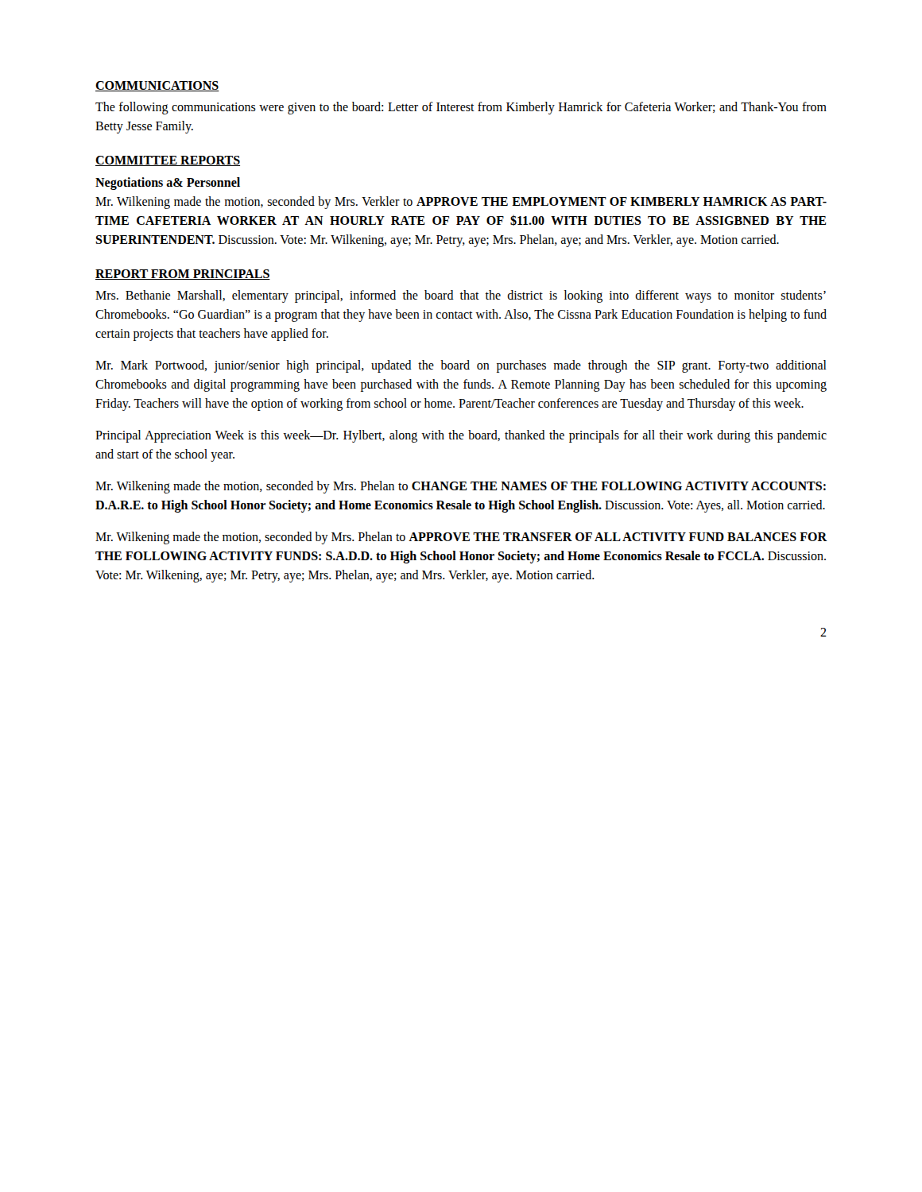COMMUNICATIONS
The following communications were given to the board: Letter of Interest from Kimberly Hamrick for Cafeteria Worker; and Thank-You from Betty Jesse Family.
COMMITTEE REPORTS
Negotiations a& Personnel
Mr. Wilkening made the motion, seconded by Mrs. Verkler to APPROVE THE EMPLOYMENT OF KIMBERLY HAMRICK AS PART-TIME CAFETERIA WORKER AT AN HOURLY RATE OF PAY OF $11.00 WITH DUTIES TO BE ASSIGBNED BY THE SUPERINTENDENT. Discussion. Vote: Mr. Wilkening, aye; Mr. Petry, aye; Mrs. Phelan, aye; and Mrs. Verkler, aye. Motion carried.
REPORT FROM PRINCIPALS
Mrs. Bethanie Marshall, elementary principal, informed the board that the district is looking into different ways to monitor students’ Chromebooks. “Go Guardian” is a program that they have been in contact with. Also, The Cissna Park Education Foundation is helping to fund certain projects that teachers have applied for.
Mr. Mark Portwood, junior/senior high principal, updated the board on purchases made through the SIP grant. Forty-two additional Chromebooks and digital programming have been purchased with the funds. A Remote Planning Day has been scheduled for this upcoming Friday. Teachers will have the option of working from school or home. Parent/Teacher conferences are Tuesday and Thursday of this week.
Principal Appreciation Week is this week—Dr. Hylbert, along with the board, thanked the principals for all their work during this pandemic and start of the school year.
Mr. Wilkening made the motion, seconded by Mrs. Phelan to CHANGE THE NAMES OF THE FOLLOWING ACTIVITY ACCOUNTS: D.A.R.E. to High School Honor Society; and Home Economics Resale to High School English. Discussion. Vote: Ayes, all. Motion carried.
Mr. Wilkening made the motion, seconded by Mrs. Phelan to APPROVE THE TRANSFER OF ALL ACTIVITY FUND BALANCES FOR THE FOLLOWING ACTIVITY FUNDS: S.A.D.D. to High School Honor Society; and Home Economics Resale to FCCLA. Discussion. Vote: Mr. Wilkening, aye; Mr. Petry, aye; Mrs. Phelan, aye; and Mrs. Verkler, aye. Motion carried.
2